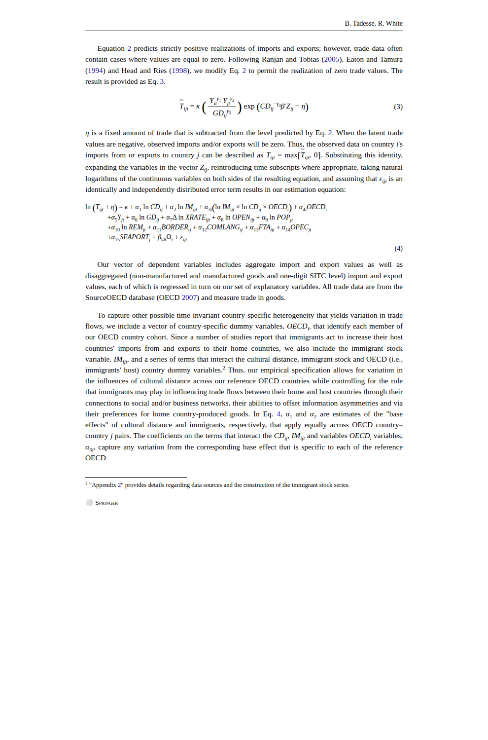B. Tadesse, R. White
Equation 2 predicts strictly positive realizations of imports and exports; however, trade data often contain cases where values are equal to zero. Following Ranjan and Tobias (2005), Eaton and Tamura (1994) and Head and Ries (1998), we modify Eq. 2 to permit the realization of zero trade values. The result is provided as Eq. 3.
~Tijt = κ (Yitγ1 Yjtγ2 GDijγ3) exp (CDij−γ4β′Zij − η) (3)
η is a fixed amount of trade that is subtracted from the level predicted by Eq. 2. When the latent trade values are negative, observed imports and/or exports will be zero. Thus, the observed data on country i's imports from or exports to country j can be described as Tijt = max[~Tijt, 0]. Substituting this identity, expanding the variables in the vector Zij, reintroducing time subscripts where appropriate, taking natural logarithms of the continuous variables on both sides of the resulting equation, and assuming that εijt is an identically and independently distributed error term results in our estimation equation:
ln (Tijt + η) = κ + α1 ln CDij + α2 ln IMijt + α3i(ln IMijt × ln CDij × OECDi) + α4iOECDi
+α5Yjt + α6 ln GDij + α7Δ ln XRATEijt + α8 ln OPENijt + α9 ln POPjt
+α10 ln REMjt + α11BORDERij + α12COMLANGij + α13FTAijt + α14OPECjt
+α15SEAPORTj + βΩtΩt + εijt
(4)
Our vector of dependent variables includes aggregate import and export values as well as disaggregated (non-manufactured and manufactured goods and one-digit SITC level) import and export values, each of which is regressed in turn on our set of explanatory variables. All trade data are from the SourceOECD database (OECD 2007) and measure trade in goods.
To capture other possible time-invariant country-specific heterogeneity that yields variation in trade flows, we include a vector of country-specific dummy variables, OECDi, that identify each member of our OECD country cohort. Since a number of studies report that immigrants act to increase their host countries' imports from and exports to their home countries, we also include the immigrant stock variable, IMijt, and a series of terms that interact the cultural distance, immigrant stock and OECD (i.e., immigrants' host) country dummy variables.2 Thus, our empirical specification allows for variation in the influences of cultural distance across our reference OECD countries while controlling for the role that immigrants may play in influencing trade flows between their home and host countries through their connections to social and/or business networks, their abilities to offset information asymmetries and via their preferences for home country-produced goods. In Eq. 4, α1 and α2 are estimates of the "base effects" of cultural distance and immigrants, respectively, that apply equally across OECD country–country j pairs. The coefficients on the terms that interact the CDij, IMijt and variables OECDi variables, α3i, capture any variation from the corresponding base effect that is specific to each of the reference OECD
2 "Appendix 2" provides details regarding data sources and the construction of the immigrant stock series.
⚪ Springer